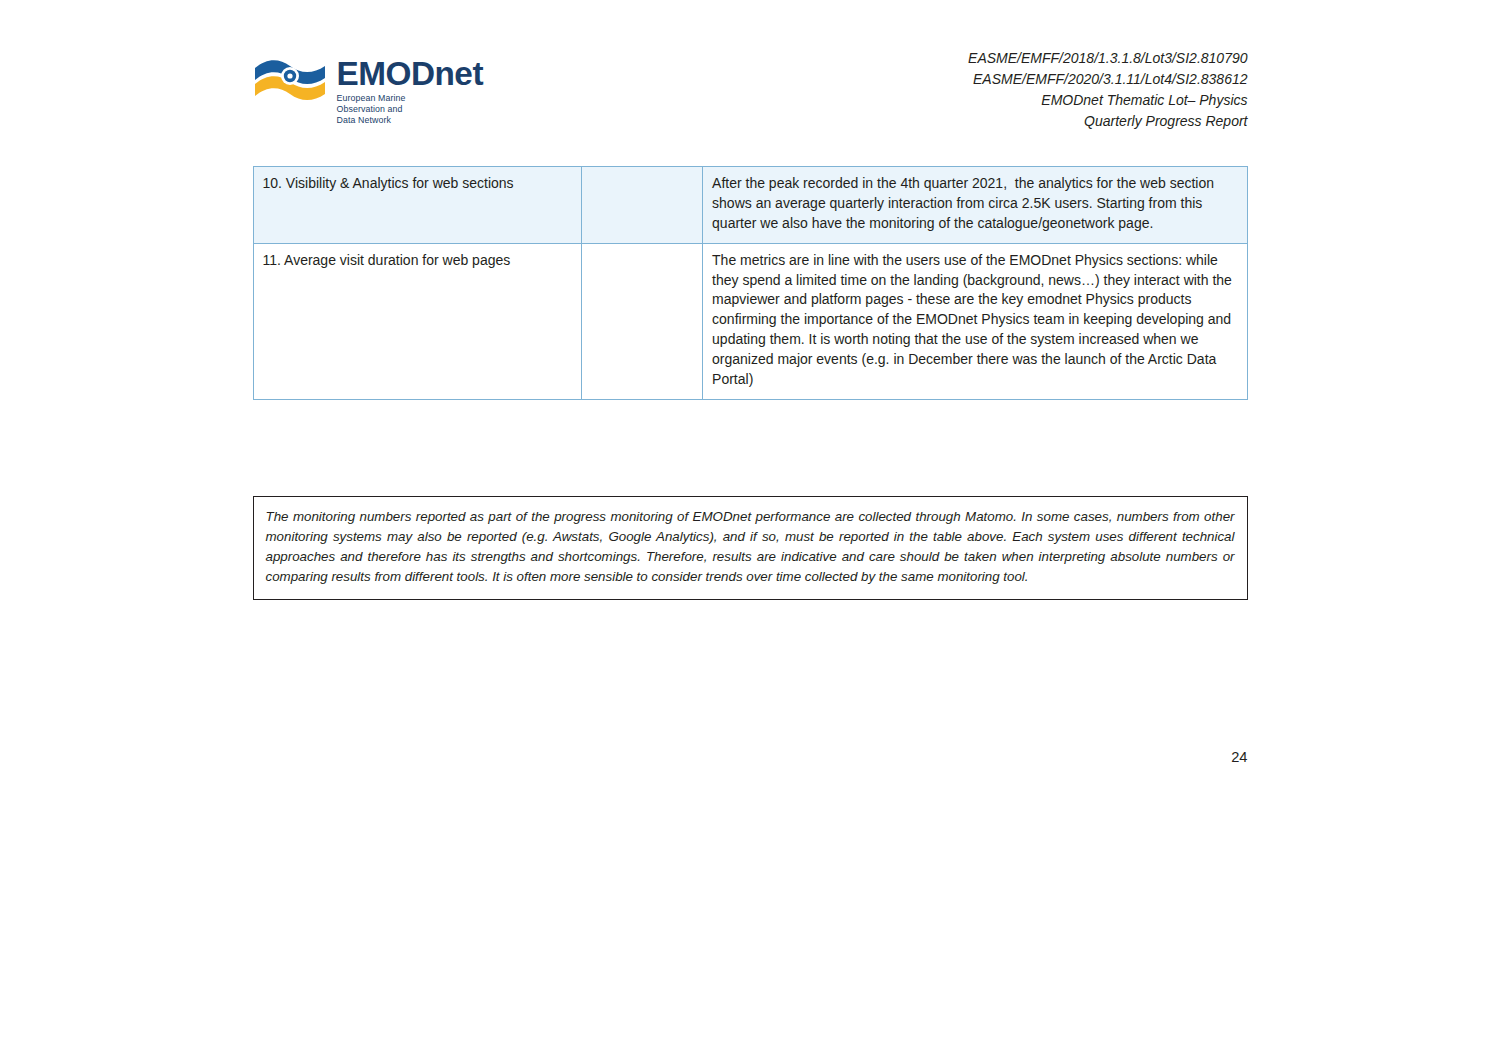EMODnet
European Marine
Observation and
Data Network
EASME/EMFF/2018/1.3.1.8/Lot3/SI2.810790
EASME/EMFF/2020/3.1.11/Lot4/SI2.838612
EMODnet Thematic Lot– Physics
Quarterly Progress Report
| 10. Visibility & Analytics for web sections | | After the peak recorded in the 4th quarter 2021, the analytics for the web section shows an average quarterly interaction from circa 2.5K users. Starting from this quarter we also have the monitoring of the catalogue/geonetwork page. |
| 11. Average visit duration for web pages | | The metrics are in line with the users use of the EMODnet Physics sections: while they spend a limited time on the landing (background, news…) they interact with the mapviewer and platform pages - these are the key emodnet Physics products confirming the importance of the EMODnet Physics team in keeping developing and updating them. It is worth noting that the use of the system increased when we organized major events (e.g. in December there was the launch of the Arctic Data Portal) |
The monitoring numbers reported as part of the progress monitoring of EMODnet performance are collected through Matomo. In some cases, numbers from other monitoring systems may also be reported (e.g. Awstats, Google Analytics), and if so, must be reported in the table above. Each system uses different technical approaches and therefore has its strengths and shortcomings. Therefore, results are indicative and care should be taken when interpreting absolute numbers or comparing results from different tools. It is often more sensible to consider trends over time collected by the same monitoring tool.
24